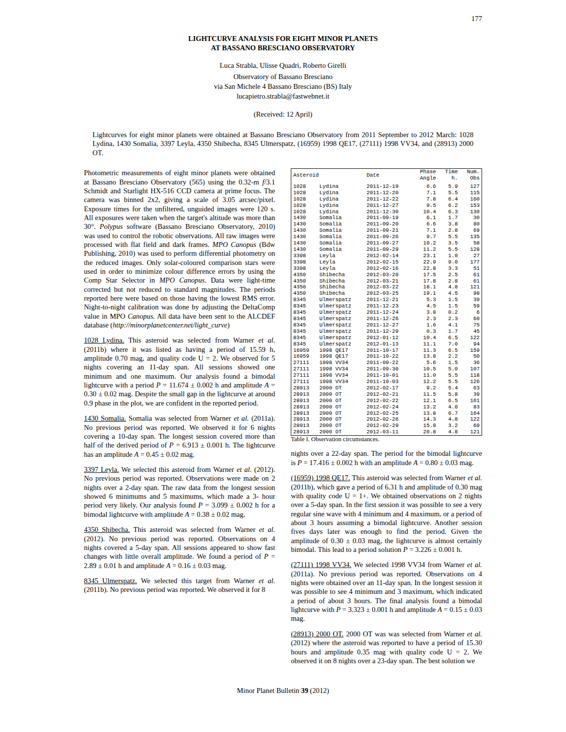177
Lightcurve Analysis for Eight Minor Planets
at Bassano Bresciano Observatory
Luca Strabla, Ulisse Quadri, Roberto Girelli
Observatory of Bassano Bresciano
via San Michele 4 Bassano Bresciano (BS) Italy
lucapietro.strabla@fastwebnet.it
(Received: 12 April)
Lightcurves for eight minor planets were obtained at Bassano Bresciano Observatory from 2011 September to 2012 March: 1028 Lydina, 1430 Somalia, 3397 Leyla, 4350 Shibecha, 8345 Ulmerspatz, (16959) 1998 QE17, (27111) 1998 VV34, and (28913) 2000 OT.
Photometric measurements of eight minor planets were obtained at Bassano Bresciano Observatory (565) using the 0.32-m f/3.1 Schmidt and Starlight HX-516 CCD camera at prime focus. The camera was binned 2x2, giving a scale of 3.05 arcsec/pixel. Exposure times for the unfiltered, unguided images were 120 s. All exposures were taken when the target's altitude was more than 30°. Polypus software (Bassano Bresciano Observatory, 2010) was used to control the robotic observations. All raw images were processed with flat field and dark frames. MPO Canopus (Bdw Publishing, 2010) was used to perform differential photometry on the reduced images. Only solar-coloured comparison stars were used in order to minimize colour difference errors by using the Comp Star Selector in MPO Canopus. Data were light-time corrected but not reduced to standard magnitudes. The periods reported here were based on those having the lowest RMS error. Night-to-night calibration was done by adjusting the DeltaComp value in MPO Canopus. All data have been sent to the ALCDEF database (http://minorplanetcenter.net/light_curve)
1028 Lydina. This asteroid was selected from Warner et al. (2011b) where it was listed as having a period of 15.59 h, amplitude 0.70 mag, and quality code U = 2. We observed for 5 nights covering an 11-day span. All sessions showed one minimum and one maximum. Our analysis found a bimodal lightcurve with a period P = 11.674 ± 0.002 h and amplitude A = 0.30 ± 0.02 mag. Despite the small gap in the lightcurve at around 0.9 phase in the plot, we are confident in the reported period.
1430 Somalia. Somalia was selected from Warner et al. (2011a). No previous period was reported. We observed it for 6 nights covering a 10-day span. The longest session covered more than half of the derived period of P = 6.913 ± 0.001 h. The lightcurve has an amplitude A = 0.45 ± 0.02 mag.
3397 Leyla. We selected this asteroid from Warner et al. (2012). No previous period was reported. Observations were made on 2 nights over a 2-day span. The raw data from the longest session showed 6 minimums and 5 maximums, which made a 3- hour period very likely. Our analysis found P = 3.099 ± 0.002 h for a bimodal lightcurve with amplitude A = 0.38 ± 0.02 mag.
4350 Shibecha. This asteroid was selected from Warner et al. (2012). No previous period was reported. Observations on 4 nights covered a 5-day span. All sessions appeared to show fast changes with little overall amplitude. We found a period of P = 2.89 ± 0.01 h and amplitude A = 0.16 ± 0.03 mag.
8345 Ulmerspatz. We selected this target from Warner et al. (2011b). No previous period was reported. We observed it for 8
| Asteroid | Date | Phase Angle | Time h. | Num. Obs |
| --- | --- | --- | --- | --- |
| 1028 | Lydina | 2011-12-19 | 6.6 | 5.9 | 127 |
| 1028 | Lydina | 2011-12-20 | 7.1 | 5.5 | 115 |
| 1028 | Lydina | 2011-12-22 | 7.8 | 6.4 | 160 |
| 1028 | Lydina | 2011-12-27 | 9.5 | 6.2 | 153 |
| 1028 | Lydina | 2011-12-30 | 10.4 | 6.3 | 130 |
| 1430 | Somalia | 2011-09-19 | 6.1 | 1.7 | 30 |
| 1430 | Somalia | 2011-09-20 | 6.6 | 3.8 | 80 |
| 1430 | Somalia | 2011-09-21 | 7.1 | 2.8 | 69 |
| 1430 | Somalia | 2011-09-26 | 9.7 | 5.5 | 135 |
| 1430 | Somalia | 2011-09-27 | 10.2 | 3.5 | 58 |
| 1430 | Somalia | 2011-09-29 | 11.2 | 5.5 | 128 |
| 3398 | Leyla | 2012-02-14 | 23.1 | 1.0 | 27 |
| 3398 | Leyla | 2012-02-15 | 22.9 | 9.0 | 177 |
| 3398 | Leyla | 2012-02-16 | 22.8 | 3.3 | 51 |
| 4350 | Shibecha | 2012-03-20 | 17.5 | 2.5 | 61 |
| 4350 | Shibecha | 2012-03-21 | 17.8 | 2.8 | 61 |
| 4350 | Shibecha | 2012-03-22 | 18.1 | 4.8 | 121 |
| 4350 | Shibecha | 2012-03-25 | 19.1 | 4.5 | 98 |
| 8345 | Ulmerspatz | 2011-12-21 | 5.3 | 1.5 | 39 |
| 8345 | Ulmerspatz | 2011-12-23 | 4.5 | 1.5 | 59 |
| 8345 | Ulmerspatz | 2011-12-24 | 3.8 | 0.2 | 6 |
| 8345 | Ulmerspatz | 2011-12-26 | 2.3 | 2.3 | 60 |
| 8345 | Ulmerspatz | 2011-12-27 | 1.6 | 4.1 | 75 |
| 8345 | Ulmerspatz | 2011-12-29 | 0.3 | 1.7 | 45 |
| 8345 | Ulmerspatz | 2012-01-12 | 10.4 | 6.5 | 122 |
| 8345 | Ulmerspatz | 2012-01-13 | 11.1 | 7.0 | 94 |
| 16959 | 1998 QE17 | 2011-10-17 | 11.3 | 6.5 | 159 |
| 16959 | 1998 QE17 | 2011-10-22 | 13.8 | 2.2 | 50 |
| 27111 | 1998 VV34 | 2011-09-22 | 5.6 | 1.5 | 36 |
| 27111 | 1998 VV34 | 2011-09-30 | 10.5 | 5.0 | 107 |
| 27111 | 1998 VV34 | 2011-10-01 | 11.0 | 5.5 | 118 |
| 27111 | 1998 VV34 | 2011-10-03 | 12.2 | 5.5 | 126 |
| 28913 | 2000 OT | 2012-02-17 | 9.2 | 5.4 | 63 |
| 28913 | 2000 OT | 2012-02-21 | 11.5 | 5.8 | 39 |
| 28913 | 2000 OT | 2012-02-22 | 12.1 | 6.5 | 161 |
| 28913 | 2000 OT | 2012-02-24 | 13.2 | 4.0 | 83 |
| 28913 | 2000 OT | 2012-02-25 | 13.8 | 6.7 | 164 |
| 28913 | 2000 OT | 2012-02-26 | 14.3 | 4.8 | 122 |
| 28913 | 2000 OT | 2012-02-29 | 15.8 | 3.2 | 69 |
| 28913 | 2000 OT | 2012-03-11 | 20.8 | 4.8 | 121 |
Table I. Observation circumstances.
nights over a 22-day span. The period for the bimodal lightcurve is P = 17.416 ± 0.002 h with an amplitude A = 0.80 ± 0.03 mag.
(16959) 1998 QE17. This asteroid was selected from Warner et al. (2011b), which gave a period of 6.31 h and amplitude of 0.30 mag with quality code U = 1+. We obtained observations on 2 nights over a 5-day span. In the first session it was possible to see a very regular sine wave with 4 minimum and 4 maximum, or a period of about 3 hours assuming a bimodal lightcurve. Another session fives days later was enough to find the period. Given the amplitude of 0.30 ± 0.03 mag, the lightcurve is almost certainly bimodal. This lead to a period solution P = 3.226 ± 0.001 h.
(27111) 1998 VV34. We selected 1998 VV34 from Warner et al. (2011a). No previous period was reported. Observations on 4 nights were obtained over an 11-day span. In the longest session it was possible to see 4 minimum and 3 maximum, which indicated a period of about 3 hours. The final analysis found a bimodal lightcurve with P = 3.323 ± 0.001 h and amplitude A = 0.15 ± 0.03 mag.
(28913) 2000 OT. 2000 OT was was selected from Warner et al. (2012) where the asteroid was reported to have a period of 15.30 hours and amplitude 0.35 mag with quality code U = 2. We observed it on 8 nights over a 23-day span. The best solution we
Minor Planet Bulletin 39 (2012)